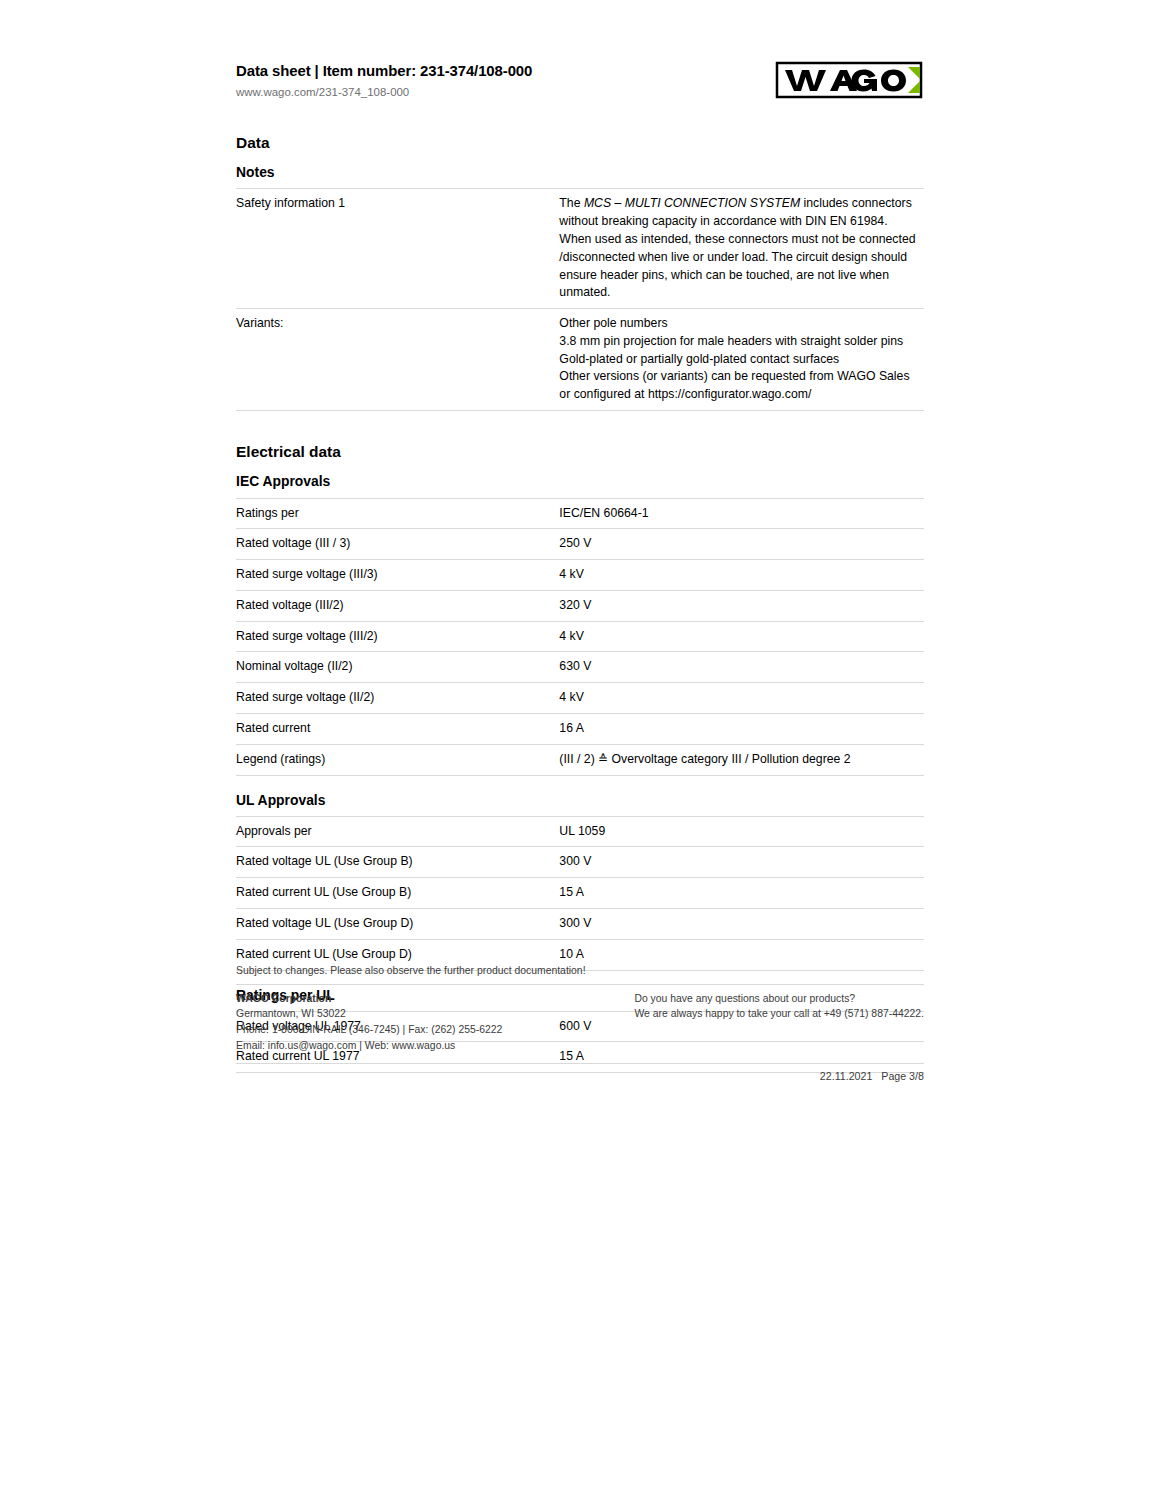Data sheet | Item number: 231-374/108-000
www.wago.com/231-374_108-000
Data
Notes
| Safety information 1 | The MCS – MULTI CONNECTION SYSTEM includes connectors without breaking capacity in accordance with DIN EN 61984. When used as intended, these connectors must not be connected /disconnected when live or under load. The circuit design should ensure header pins, which can be touched, are not live when unmated. |
| Variants: | Other pole numbers 3.8 mm pin projection for male headers with straight solder pins Gold-plated or partially gold-plated contact surfaces Other versions (or variants) can be requested from WAGO Sales or configured at https://configurator.wago.com/ |
Electrical data
IEC Approvals
| Ratings per | IEC/EN 60664-1 |
| Rated voltage (III / 3) | 250 V |
| Rated surge voltage (III/3) | 4 kV |
| Rated voltage (III/2) | 320 V |
| Rated surge voltage (III/2) | 4 kV |
| Nominal voltage (II/2) | 630 V |
| Rated surge voltage (II/2) | 4 kV |
| Rated current | 16 A |
| Legend (ratings) | (III / 2) ≙ Overvoltage category III / Pollution degree 2 |
UL Approvals
| Approvals per | UL 1059 |
| Rated voltage UL (Use Group B) | 300 V |
| Rated current UL (Use Group B) | 15 A |
| Rated voltage UL (Use Group D) | 300 V |
| Rated current UL (Use Group D) | 10 A |
Ratings per UL
| Rated voltage UL 1977 | 600 V |
| Rated current UL 1977 | 15 A |
Subject to changes. Please also observe the further product documentation!
WAGO Corporation
Germantown, WI 53022
Phone: 1-800-DIN-RAIL (346-7245) | Fax: (262) 255-6222
Email: info.us@wago.com | Web: www.wago.us
Do you have any questions about our products?
We are always happy to take your call at +49 (571) 887-44222.
22.11.2021 Page 3/8